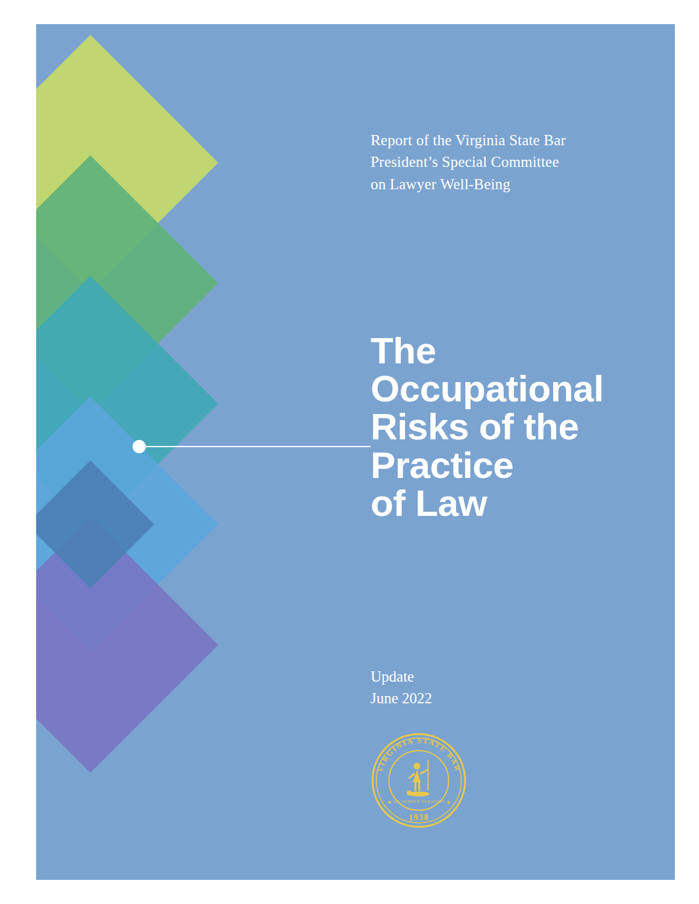Report of the Virginia State Bar
President’s Special Committee
on Lawyer Well-Being
The
Occupational
Risks of the
Practice
of Law
Update
June 2022
VIRGINIA STATE BAR SIC SEMPER TYRANNIS 1938 ✦ ✦